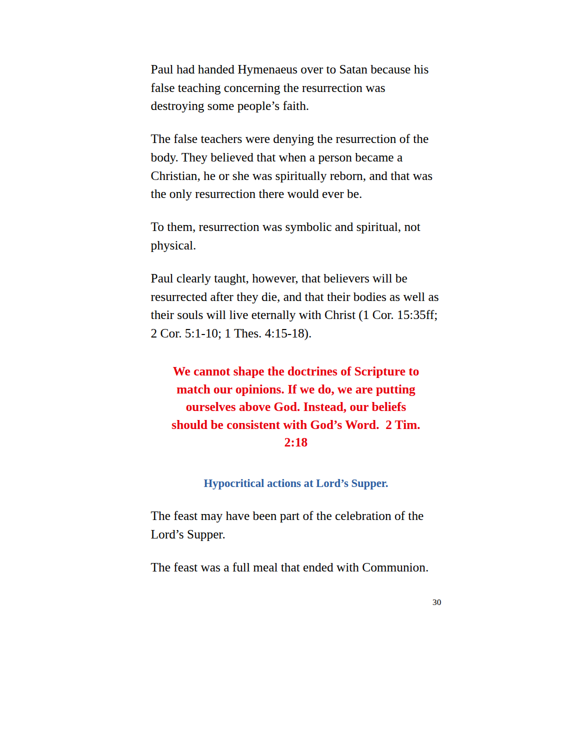Paul had handed Hymenaeus over to Satan because his false teaching concerning the resurrection was destroying some people’s faith.
The false teachers were denying the resurrection of the body. They believed that when a person became a Christian, he or she was spiritually reborn, and that was the only resurrection there would ever be.
To them, resurrection was symbolic and spiritual, not physical.
Paul clearly taught, however, that believers will be resurrected after they die, and that their bodies as well as their souls will live eternally with Christ (1 Cor. 15:35ff; 2 Cor. 5:1-10; 1 Thes. 4:15-18).
We cannot shape the doctrines of Scripture to match our opinions. If we do, we are putting ourselves above God. Instead, our beliefs should be consistent with God’s Word. 2 Tim. 2:18
Hypocritical actions at Lord’s Supper.
The feast may have been part of the celebration of the Lord’s Supper.
The feast was a full meal that ended with Communion.
30